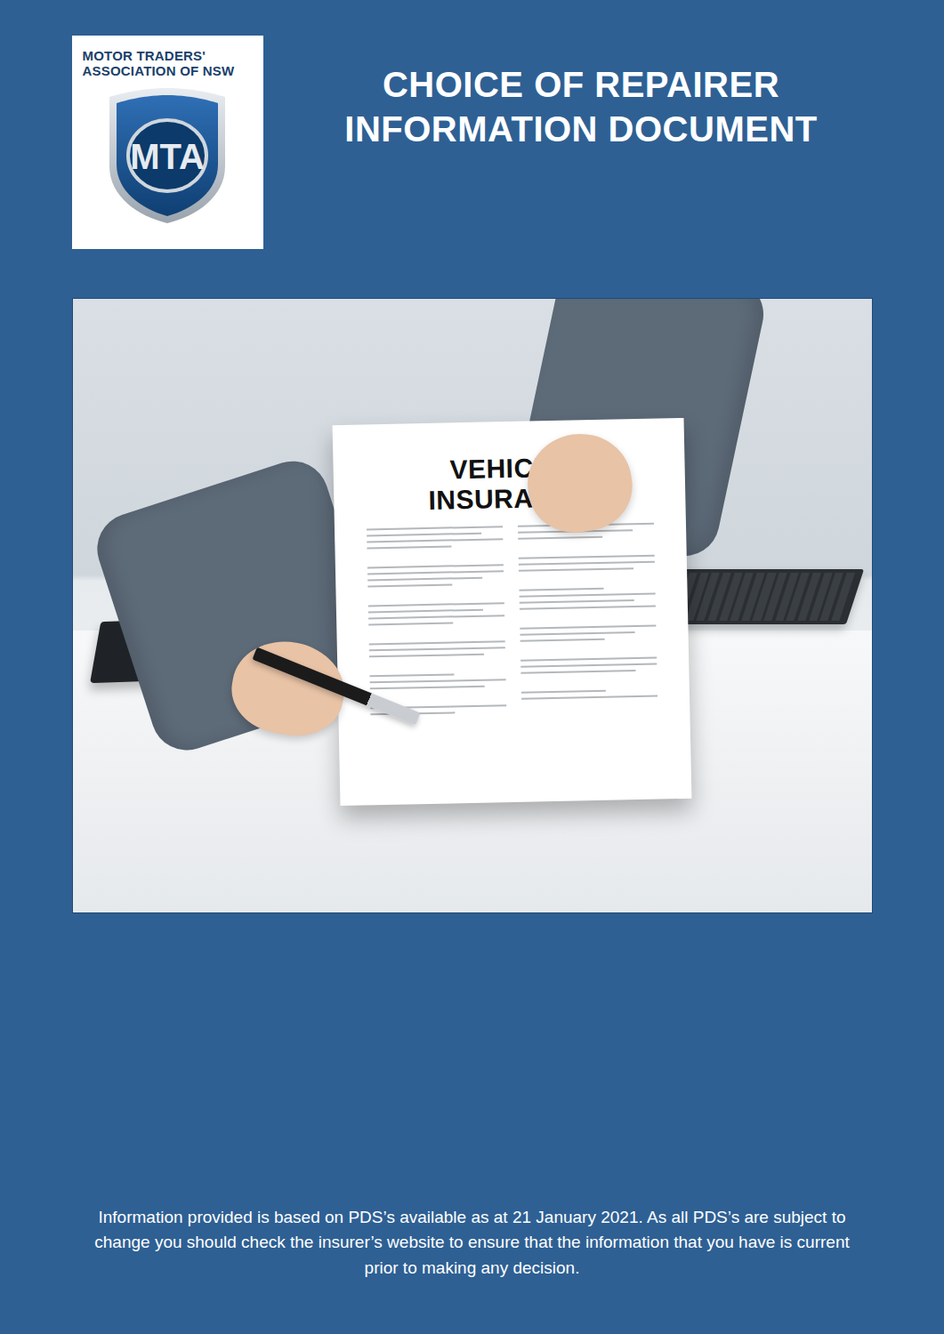MOTOR TRADERS'
ASSOCIATION OF NSW
MTA
CHOICE OF REPAIRER
INFORMATION DOCUMENT
VEHICLE INSURANCE
Information provided is based on PDS’s available as at 21 January 2021. As all PDS’s are subject to change you should check the insurer’s website to ensure that the information that you have is current prior to making any decision.